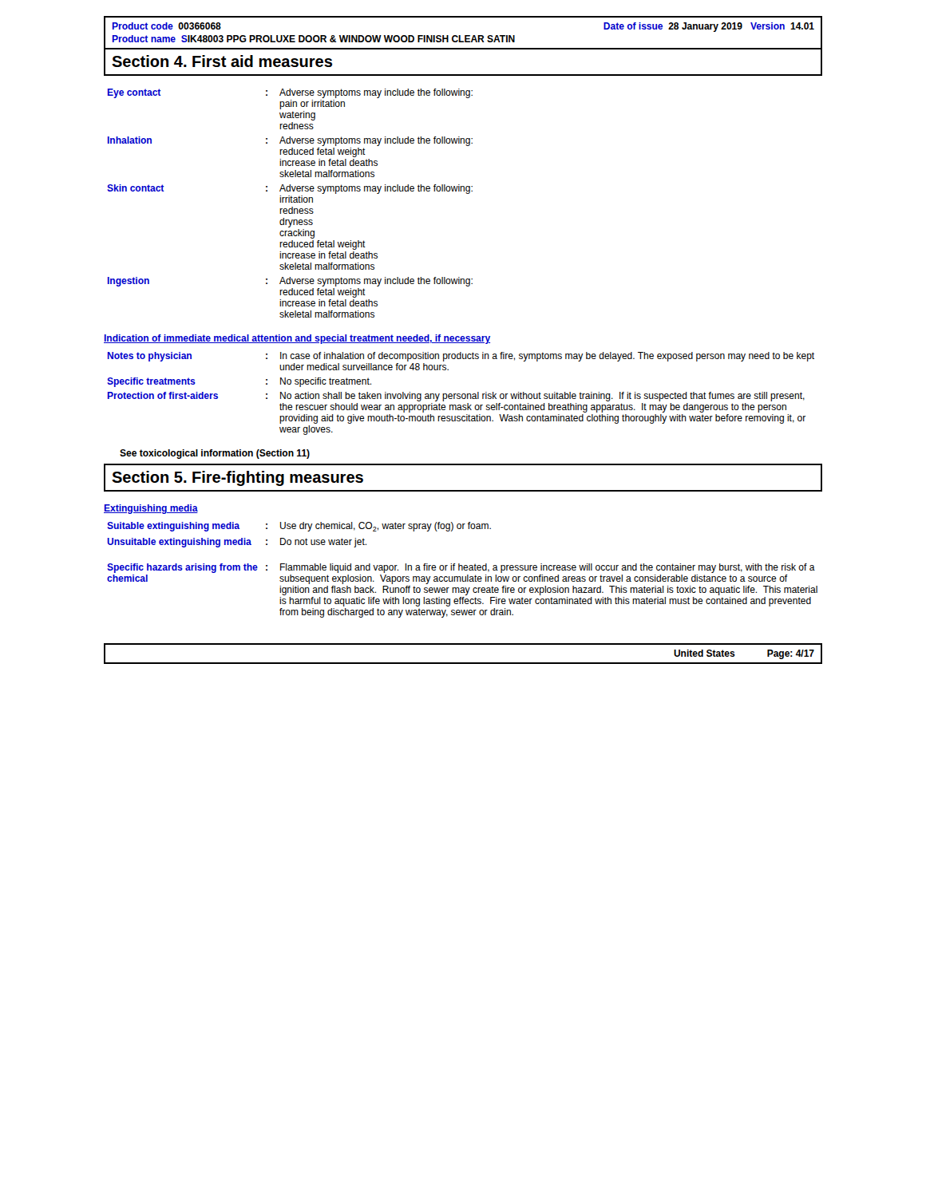Product code 00366068
Date of issue 28 January 2019 Version 14.01
Product name SIK48003 PPG PROLUXE DOOR & WINDOW WOOD FINISH CLEAR SATIN
Section 4. First aid measures
| Eye contact | : | Adverse symptoms may include the following: pain or irritation watering redness |
| Inhalation | : | Adverse symptoms may include the following: reduced fetal weight increase in fetal deaths skeletal malformations |
| Skin contact | : | Adverse symptoms may include the following: irritation redness dryness cracking reduced fetal weight increase in fetal deaths skeletal malformations |
| Ingestion | : | Adverse symptoms may include the following: reduced fetal weight increase in fetal deaths skeletal malformations |
Indication of immediate medical attention and special treatment needed, if necessary
| Notes to physician | : | In case of inhalation of decomposition products in a fire, symptoms may be delayed. The exposed person may need to be kept under medical surveillance for 48 hours. |
| Specific treatments | : | No specific treatment. |
| Protection of first-aiders | : | No action shall be taken involving any personal risk or without suitable training. If it is suspected that fumes are still present, the rescuer should wear an appropriate mask or self-contained breathing apparatus. It may be dangerous to the person providing aid to give mouth-to-mouth resuscitation. Wash contaminated clothing thoroughly with water before removing it, or wear gloves. |
See toxicological information (Section 11)
Section 5. Fire-fighting measures
Extinguishing media
| Suitable extinguishing media | : | Use dry chemical, CO 2 , water spray (fog) or foam. |
| Unsuitable extinguishing media | : | Do not use water jet. |
| Specific hazards arising from the chemical | : | Flammable liquid and vapor. In a fire or if heated, a pressure increase will occur and the container may burst, with the risk of a subsequent explosion. Vapors may accumulate in low or confined areas or travel a considerable distance to a source of ignition and flash back. Runoff to sewer may create fire or explosion hazard. This material is toxic to aquatic life. This material is harmful to aquatic life with long lasting effects. Fire water contaminated with this material must be contained and prevented from being discharged to any waterway, sewer or drain. |
United States
Page: 4/17